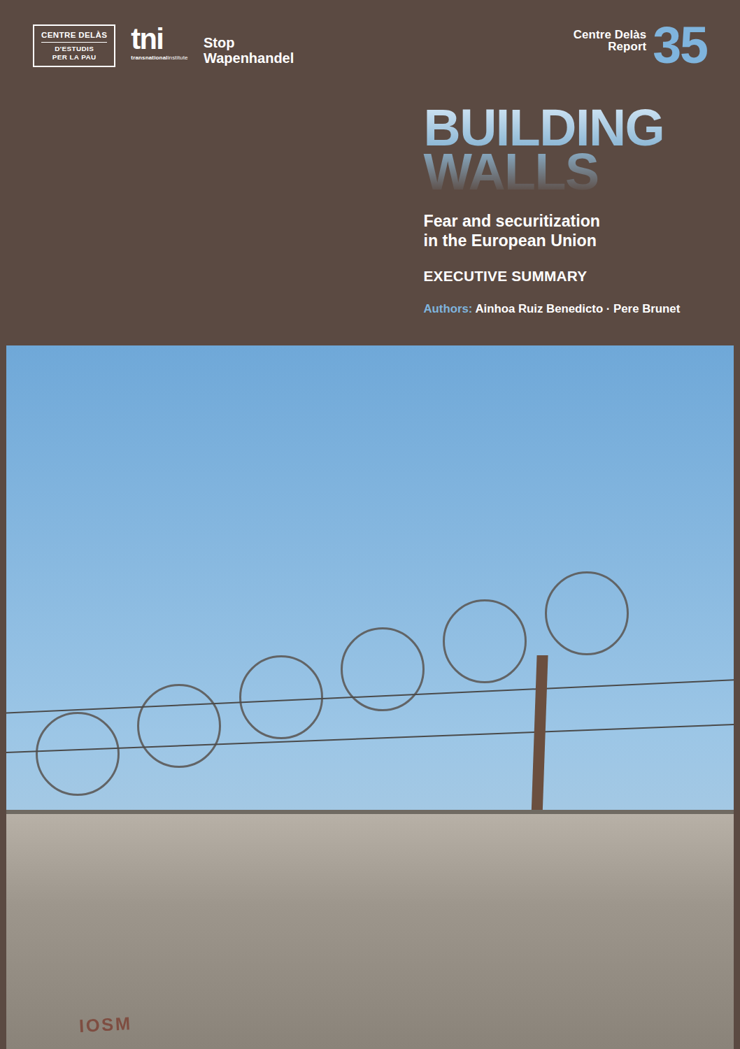Centre Delàs D'Estudis
per la Pau
tni transnationalinstitute
Stop
Wapenhandel
Centre Delàs
Report 35
BuildingWalls
Fear and securitization
in the European Union
EXECUTIVE SUMMARY
Authors: Ainhoa Ruiz Benedicto · Pere Brunet
IOSM
Cover photograph: barbed and razor wire on a border wall.